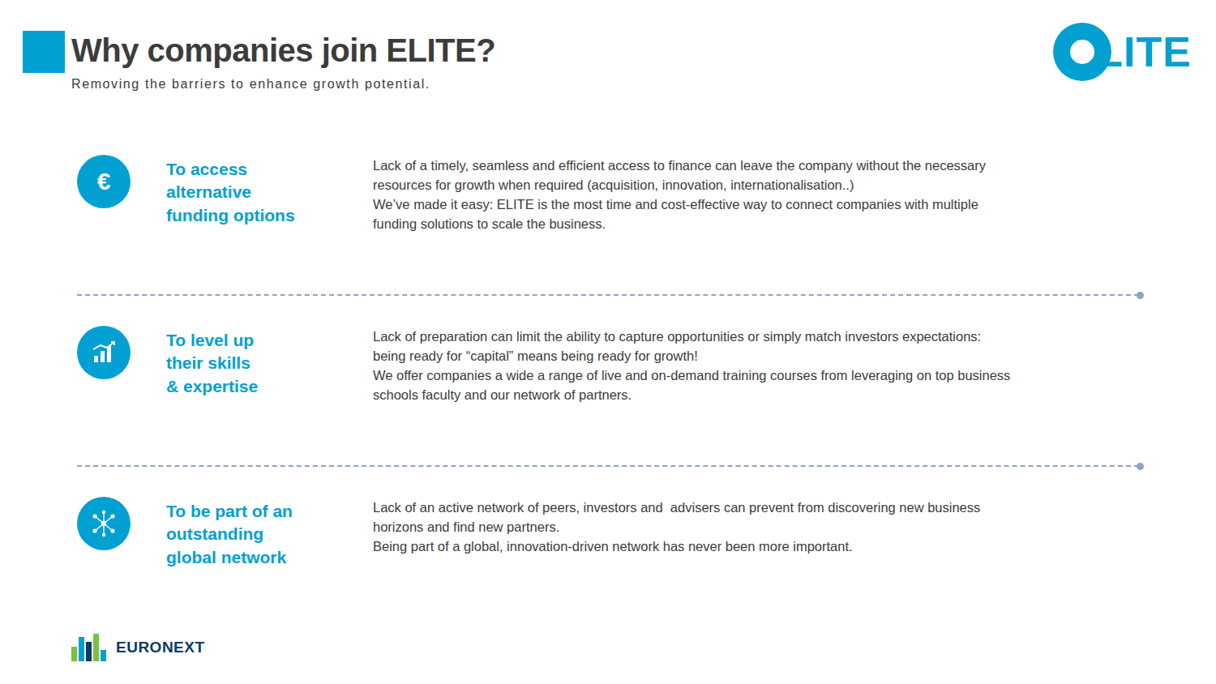Why companies join ELITE?
Removing the barriers to enhance growth potential.
LITE
€
To access
alternative
funding options
Lack of a timely, seamless and efficient access to finance can leave the company without the necessary resources for growth when required (acquisition, innovation, internationalisation..)
We’ve made it easy: ELITE is the most time and cost-effective way to connect companies with multiple funding solutions to scale the business.
To level up
their skills
& expertise
Lack of preparation can limit the ability to capture opportunities or simply match investors expectations: being ready for “capital” means being ready for growth!
We offer companies a wide a range of live and on-demand training courses from leveraging on top business schools faculty and our network of partners.
To be part of an
outstanding
global network
Lack of an active network of peers, investors and advisers can prevent from discovering new business horizons and find new partners.
Being part of a global, innovation-driven network has never been more important.
EURONEXT